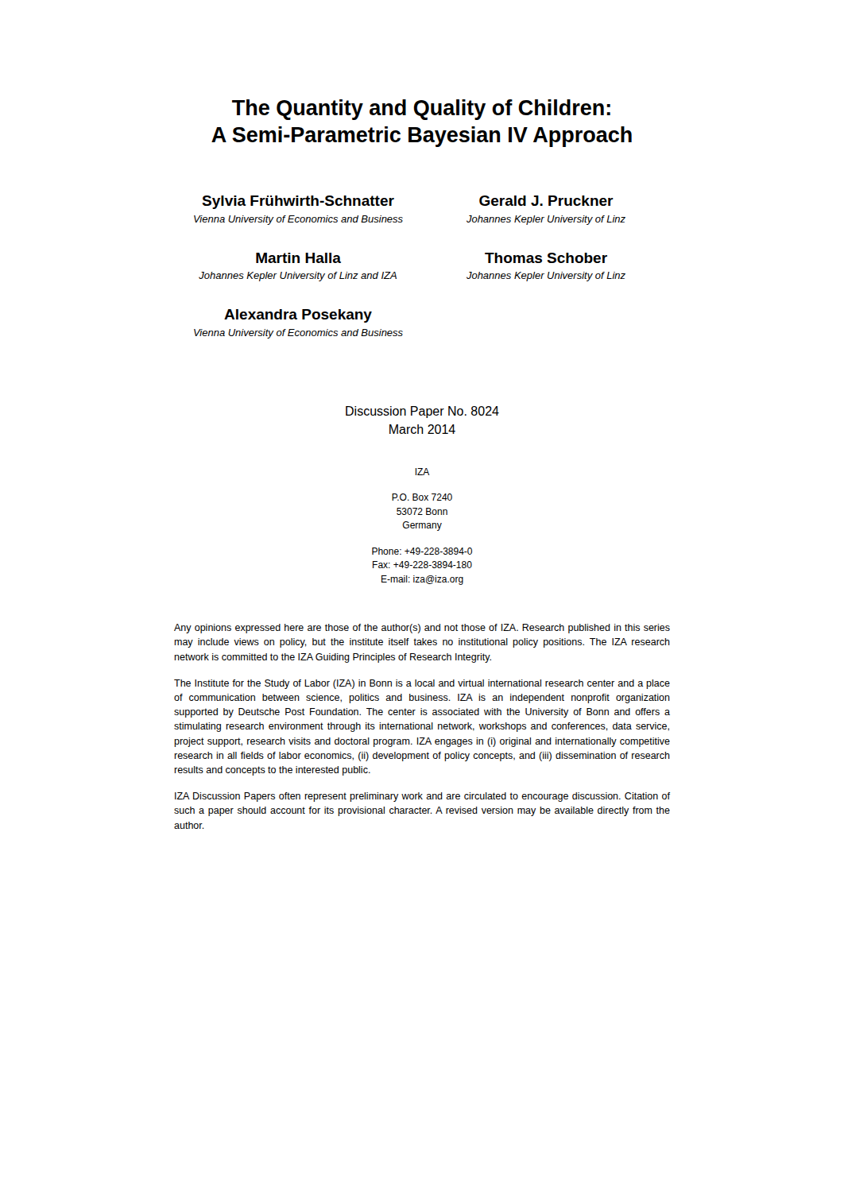The Quantity and Quality of Children:
A Semi-Parametric Bayesian IV Approach
| Sylvia Frühwirth-Schnatter Vienna University of Economics and Business | Gerald J. Pruckner Johannes Kepler University of Linz |
| Martin Halla Johannes Kepler University of Linz and IZA | Thomas Schober Johannes Kepler University of Linz |
| Alexandra Posekany Vienna University of Economics and Business | |
Discussion Paper No. 8024
March 2014
IZA
P.O. Box 7240
53072 Bonn
Germany
Phone: +49-228-3894-0
Fax: +49-228-3894-180
E-mail: iza@iza.org
Any opinions expressed here are those of the author(s) and not those of IZA. Research published in this series may include views on policy, but the institute itself takes no institutional policy positions. The IZA research network is committed to the IZA Guiding Principles of Research Integrity.
The Institute for the Study of Labor (IZA) in Bonn is a local and virtual international research center and a place of communication between science, politics and business. IZA is an independent nonprofit organization supported by Deutsche Post Foundation. The center is associated with the University of Bonn and offers a stimulating research environment through its international network, workshops and conferences, data service, project support, research visits and doctoral program. IZA engages in (i) original and internationally competitive research in all fields of labor economics, (ii) development of policy concepts, and (iii) dissemination of research results and concepts to the interested public.
IZA Discussion Papers often represent preliminary work and are circulated to encourage discussion. Citation of such a paper should account for its provisional character. A revised version may be available directly from the author.